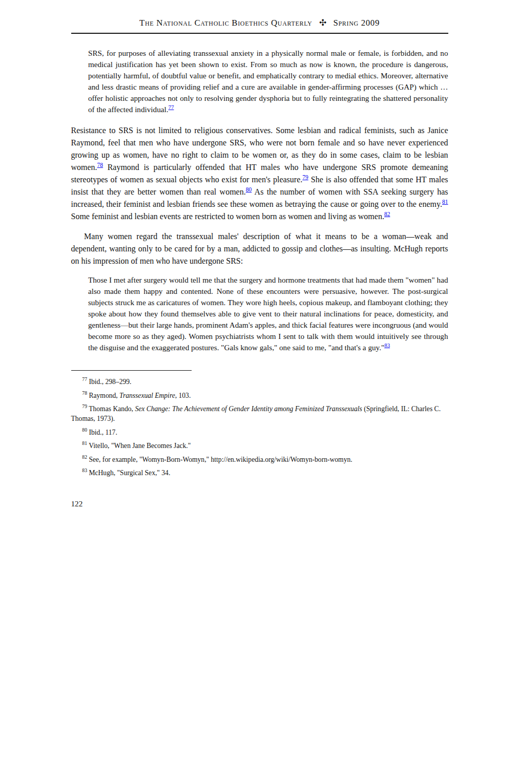The National Catholic Bioethics Quarterly ✣ Spring 2009
SRS, for purposes of alleviating transsexual anxiety in a physically normal male or female, is forbidden, and no medical justification has yet been shown to exist. From so much as now is known, the procedure is dangerous, potentially harmful, of doubtful value or benefit, and emphatically contrary to medial ethics. Moreover, alternative and less drastic means of providing relief and a cure are available in gender-affirming processes (GAP) which … offer holistic approaches not only to resolving gender dysphoria but to fully reintegrating the shattered personality of the affected individual.77
Resistance to SRS is not limited to religious conservatives. Some lesbian and radical feminists, such as Janice Raymond, feel that men who have undergone SRS, who were not born female and so have never experienced growing up as women, have no right to claim to be women or, as they do in some cases, claim to be lesbian women.78 Raymond is particularly offended that HT males who have undergone SRS promote demeaning stereotypes of women as sexual objects who exist for men's pleasure.79 She is also offended that some HT males insist that they are better women than real women.80 As the number of women with SSA seeking surgery has increased, their feminist and lesbian friends see these women as betraying the cause or going over to the enemy.81 Some feminist and lesbian events are restricted to women born as women and living as women.82
Many women regard the transsexual males' description of what it means to be a woman—weak and dependent, wanting only to be cared for by a man, addicted to gossip and clothes—as insulting. McHugh reports on his impression of men who have undergone SRS:
Those I met after surgery would tell me that the surgery and hormone treatments that had made them "women" had also made them happy and contented. None of these encounters were persuasive, however. The post-surgical subjects struck me as caricatures of women. They wore high heels, copious makeup, and flamboyant clothing; they spoke about how they found themselves able to give vent to their natural inclinations for peace, domesticity, and gentleness—but their large hands, prominent Adam's apples, and thick facial features were incongruous (and would become more so as they aged). Women psychiatrists whom I sent to talk with them would intuitively see through the disguise and the exaggerated postures. "Gals know gals," one said to me, "and that's a guy."83
77 Ibid., 298–299.
78 Raymond, Transsexual Empire, 103.
79 Thomas Kando, Sex Change: The Achievement of Gender Identity among Feminized Transsexuals (Springfield, IL: Charles C. Thomas, 1973).
80 Ibid., 117.
81 Vitello, "When Jane Becomes Jack."
82 See, for example, "Womyn-Born-Womyn," http://en.wikipedia.org/wiki/Womyn-born-womyn.
83 McHugh, "Surgical Sex," 34.
122